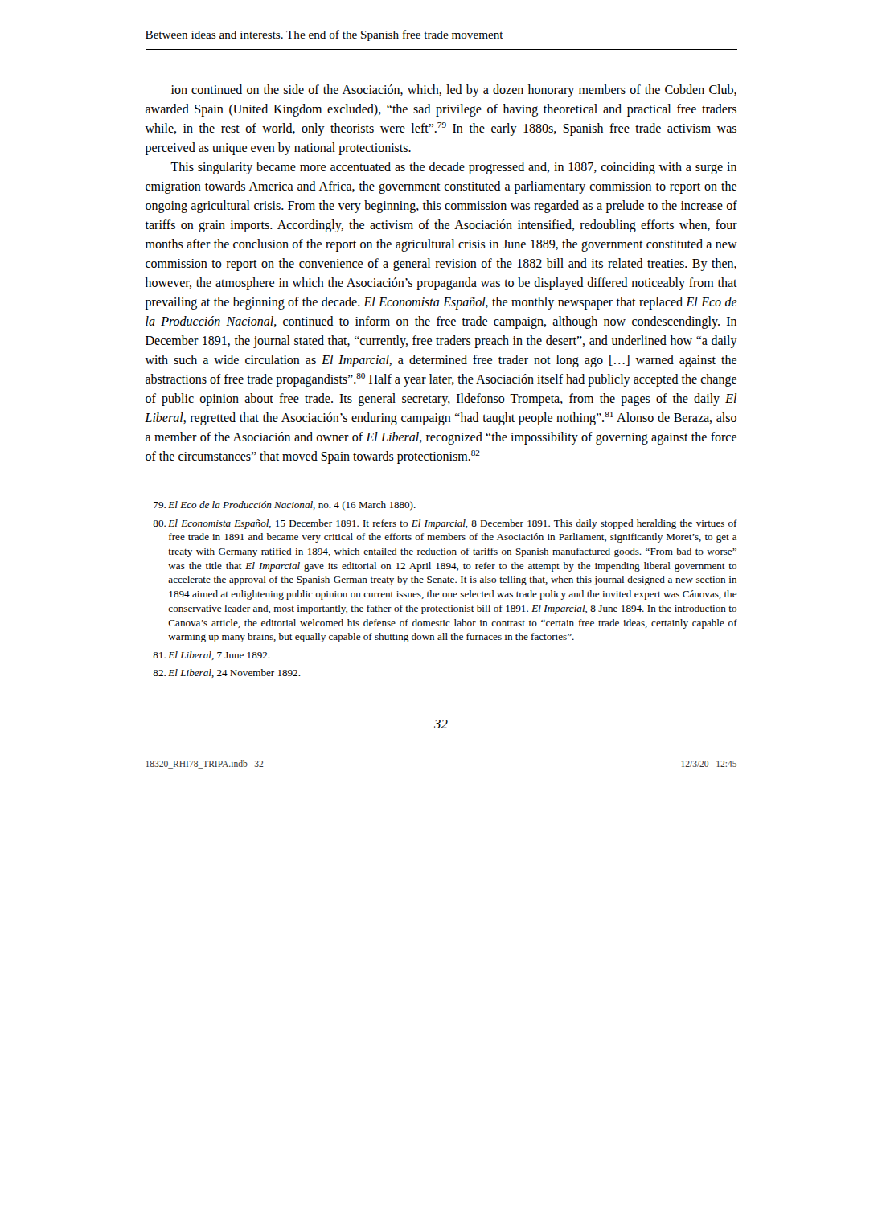Between ideas and interests. The end of the Spanish free trade movement
ion continued on the side of the Asociación, which, led by a dozen honorary members of the Cobden Club, awarded Spain (United Kingdom excluded), “the sad privilege of having theoretical and practical free traders while, in the rest of world, only theorists were left”.79 In the early 1880s, Spanish free trade activism was perceived as unique even by national protectionists.
This singularity became more accentuated as the decade progressed and, in 1887, coinciding with a surge in emigration towards America and Africa, the government constituted a parliamentary commission to report on the ongoing agricultural crisis. From the very beginning, this commission was regarded as a prelude to the increase of tariffs on grain imports. Accordingly, the activism of the Asociación intensified, redoubling efforts when, four months after the conclusion of the report on the agricultural crisis in June 1889, the government constituted a new commission to report on the convenience of a general revision of the 1882 bill and its related treaties. By then, however, the atmosphere in which the Asociación’s propaganda was to be displayed differed noticeably from that prevailing at the beginning of the decade. El Economista Español, the monthly newspaper that replaced El Eco de la Producción Nacional, continued to inform on the free trade campaign, although now condescendingly. In December 1891, the journal stated that, “currently, free traders preach in the desert”, and underlined how “a daily with such a wide circulation as El Imparcial, a determined free trader not long ago […] warned against the abstractions of free trade propagandists”.80 Half a year later, the Asociación itself had publicly accepted the change of public opinion about free trade. Its general secretary, Ildefonso Trompeta, from the pages of the daily El Liberal, regretted that the Asociación’s enduring campaign “had taught people nothing”.81 Alonso de Beraza, also a member of the Asociación and owner of El Liberal, recognized “the impossibility of governing against the force of the circumstances” that moved Spain towards protectionism.82
79. El Eco de la Producción Nacional, no. 4 (16 March 1880).
80. El Economista Español, 15 December 1891. It refers to El Imparcial, 8 December 1891. This daily stopped heralding the virtues of free trade in 1891 and became very critical of the efforts of members of the Asociación in Parliament, significantly Moret’s, to get a treaty with Germany ratified in 1894, which entailed the reduction of tariffs on Spanish manufactured goods. “From bad to worse” was the title that El Imparcial gave its editorial on 12 April 1894, to refer to the attempt by the impending liberal government to accelerate the approval of the Spanish-German treaty by the Senate. It is also telling that, when this journal designed a new section in 1894 aimed at enlightening public opinion on current issues, the one selected was trade policy and the invited expert was Cánovas, the conservative leader and, most importantly, the father of the protectionist bill of 1891. El Imparcial, 8 June 1894. In the introduction to Canova’s article, the editorial welcomed his defense of domestic labor in contrast to “certain free trade ideas, certainly capable of warming up many brains, but equally capable of shutting down all the furnaces in the factories”.
81. El Liberal, 7 June 1892.
82. El Liberal, 24 November 1892.
32
18320_RHI78_TRIPA.indb 32 12/3/20 12:45